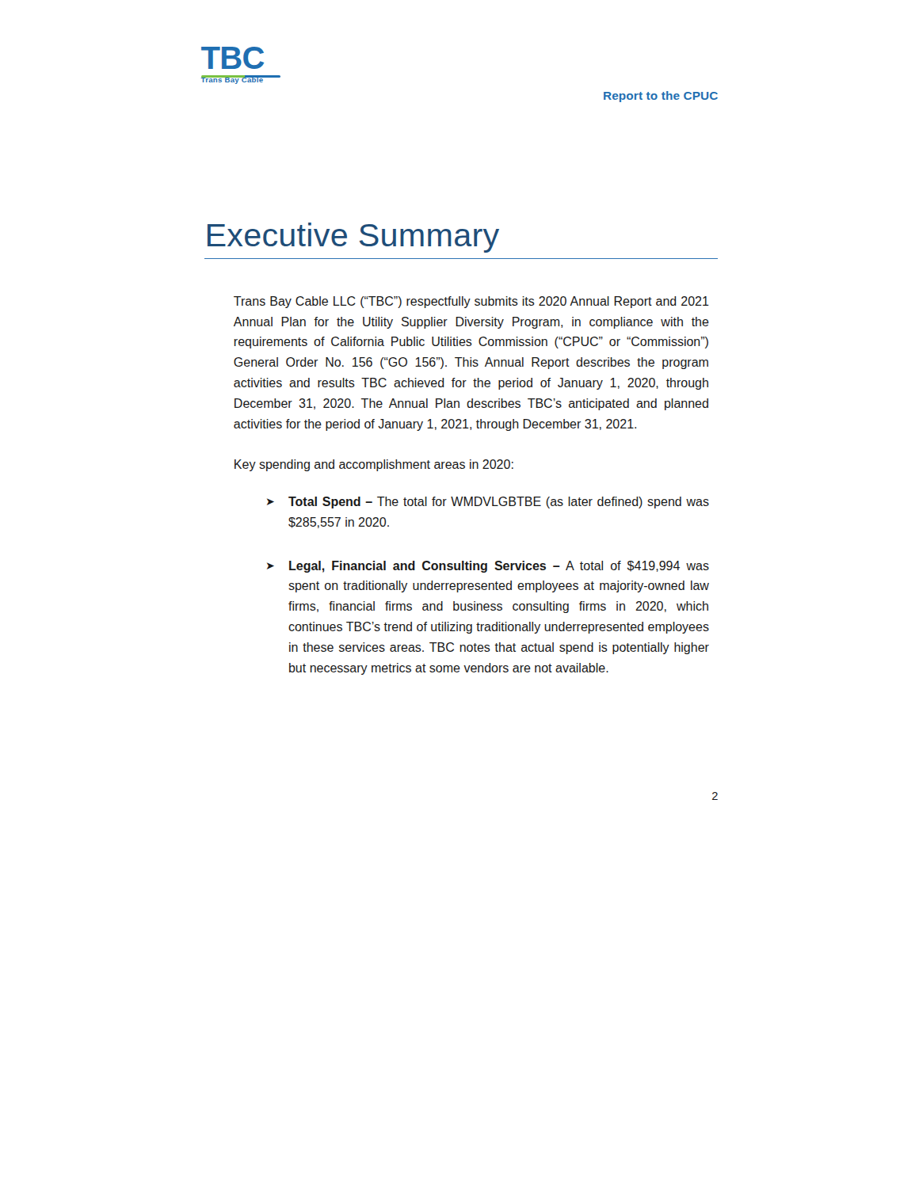TBC Trans Bay Cable
Report to the CPUC
Executive Summary
Trans Bay Cable LLC (“TBC”) respectfully submits its 2020 Annual Report and 2021 Annual Plan for the Utility Supplier Diversity Program, in compliance with the requirements of California Public Utilities Commission (“CPUC” or “Commission”) General Order No. 156 (“GO 156”). This Annual Report describes the program activities and results TBC achieved for the period of January 1, 2020, through December 31, 2020. The Annual Plan describes TBC’s anticipated and planned activities for the period of January 1, 2021, through December 31, 2021.
Key spending and accomplishment areas in 2020:
Total Spend – The total for WMDVLGBTBE (as later defined) spend was $285,557 in 2020.
Legal, Financial and Consulting Services – A total of $419,994 was spent on traditionally underrepresented employees at majority-owned law firms, financial firms and business consulting firms in 2020, which continues TBC’s trend of utilizing traditionally underrepresented employees in these services areas. TBC notes that actual spend is potentially higher but necessary metrics at some vendors are not available.
2